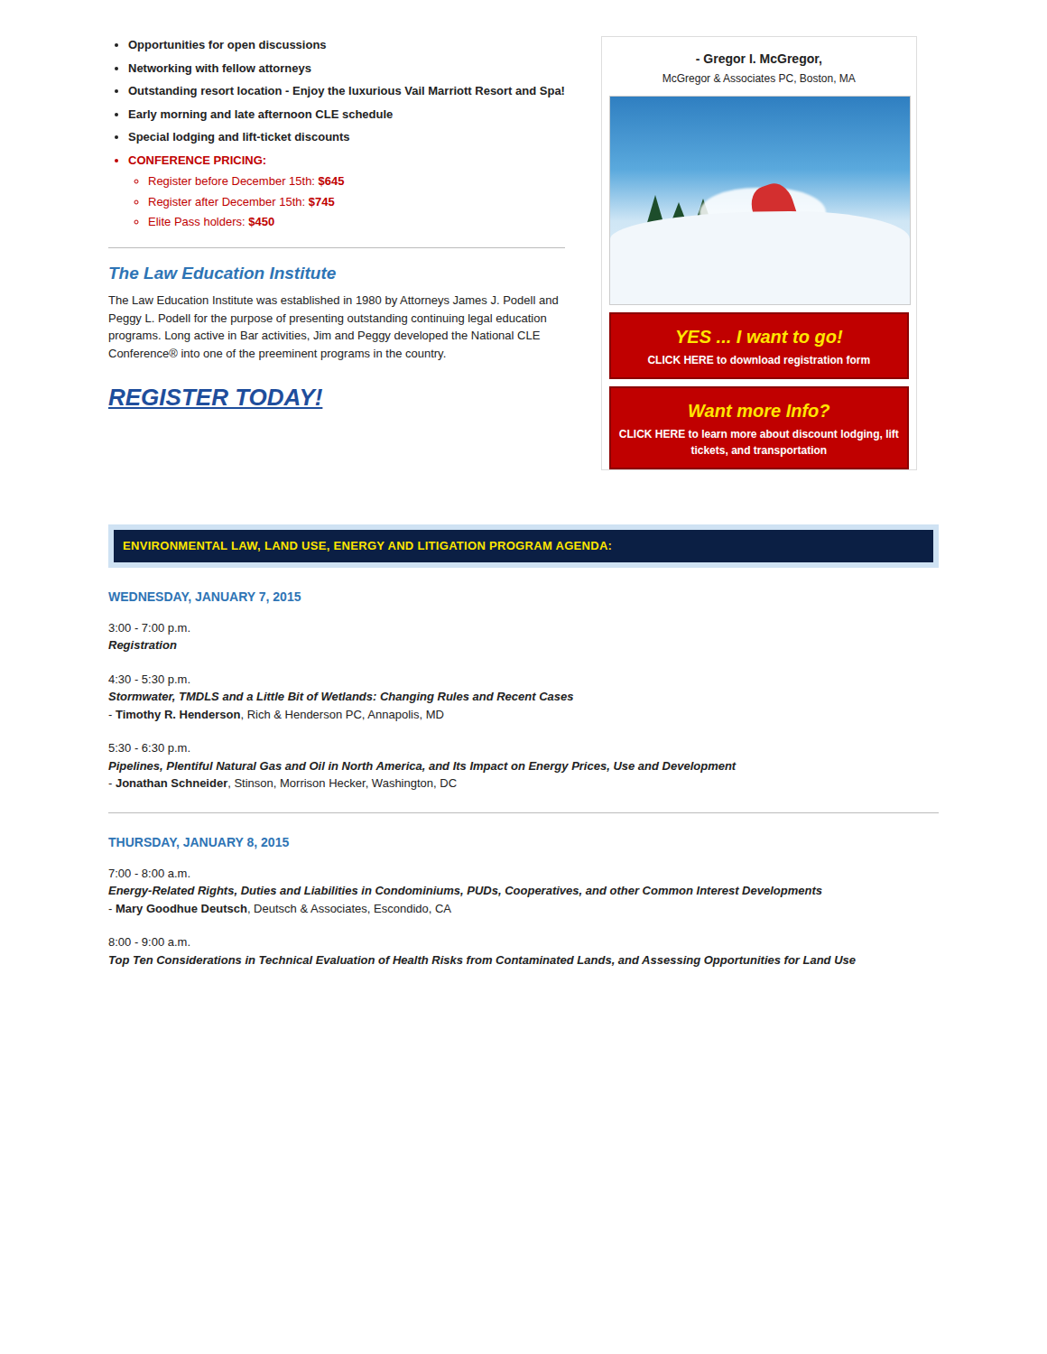Opportunities for open discussions
Networking with fellow attorneys
Outstanding resort location - Enjoy the luxurious Vail Marriott Resort and Spa!
Early morning and late afternoon CLE schedule
Special lodging and lift-ticket discounts
CONFERENCE PRICING:
Register before December 15th: $645
Register after December 15th: $745
Elite Pass holders: $450
The Law Education Institute
The Law Education Institute was established in 1980 by Attorneys James J. Podell and Peggy L. Podell for the purpose of presenting outstanding continuing legal education programs. Long active in Bar activities, Jim and Peggy developed the National CLE Conference® into one of the preeminent programs in the country.
REGISTER TODAY!
- Gregor I. McGregor,
McGregor & Associates PC, Boston, MA
YES ... I want to go! CLICK HERE to download registration form Want more Info? CLICK HERE to learn more about discount lodging, lift tickets, and transportation
ENVIRONMENTAL LAW, LAND USE, ENERGY AND LITIGATION PROGRAM AGENDA:
WEDNESDAY, JANUARY 7, 2015
3:00 - 7:00 p.m.
Registration
4:30 - 5:30 p.m.
Stormwater, TMDLS and a Little Bit of Wetlands: Changing Rules and Recent Cases
- Timothy R. Henderson, Rich & Henderson PC, Annapolis, MD
5:30 - 6:30 p.m.
Pipelines, Plentiful Natural Gas and Oil in North America, and Its Impact on Energy Prices, Use and Development
- Jonathan Schneider, Stinson, Morrison Hecker, Washington, DC
THURSDAY, JANUARY 8, 2015
7:00 - 8:00 a.m.
Energy-Related Rights, Duties and Liabilities in Condominiums, PUDs, Cooperatives, and other Common Interest Developments
- Mary Goodhue Deutsch, Deutsch & Associates, Escondido, CA
8:00 - 9:00 a.m.
Top Ten Considerations in Technical Evaluation of Health Risks from Contaminated Lands, and Assessing Opportunities for Land Use